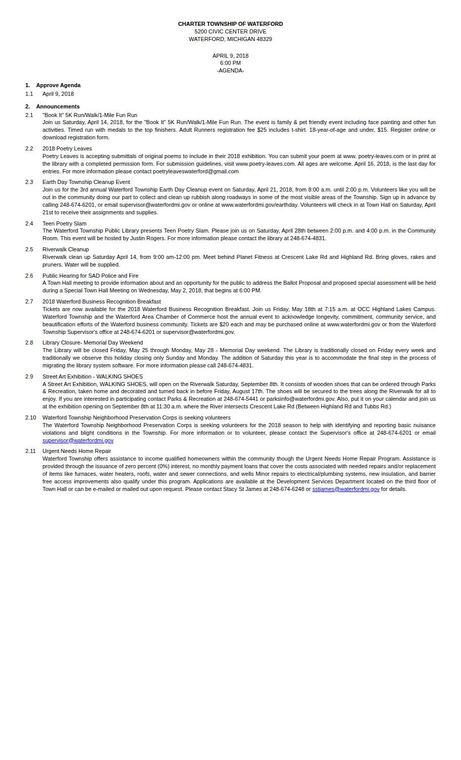CHARTER TOWNSHIP OF WATERFORD
5200 CIVIC CENTER DRIVE
WATERFORD, MICHIGAN 48329
APRIL 9, 2018
6:00 PM
-AGENDA-
1. Approve Agenda
1.1
April 9, 2018
2. Announcements
2.1
"Book It" 5K Run/Walk/1-Mile Fun Run
Join us Saturday, April 14, 2018, for the "Book It" 5K Run/Walk/1-Mile Fun Run. The event is family & pet friendly event including face painting and other fun activities. Timed run with medals to the top finishers. Adult Runners registration fee $25 includes t-shirt. 18-year-of-age and under, $15. Register online or download registration form.
2.2
2018 Poetry Leaves
Poetry Leaves is accepting submittals of original poems to include in their 2018 exhibition. You can submit your poem at www. poetry-leaves.com or in print at the library with a completed permission form. For submission guidelines, visit www.poetry-leaves.com. All ages are welcome. April 16, 2018, is the last day for entries. For more information please contact poetryleaveswaterford@gmail.com
2.3
Earth Day Township Cleanup Event
Join us for the 3rd annual Waterford Township Earth Day Cleanup event on Saturday, April 21, 2018, from 8:00 a.m. until 2:00 p.m. Volunteers like you will be out in the community doing our part to collect and clean up rubbish along roadways in some of the most visible areas of the Township. Sign up in advance by calling 248-674-6201, or email supervisor@waterfordmi.gov or online at www.waterfordmi.gov/earthday. Volunteers will check in at Town Hall on Saturday, April 21st to receive their assignments and supplies.
2.4
Teen Poetry Slam
The Waterford Township Public Library presents Teen Poetry Slam. Please join us on Saturday, April 28th between 2:00 p.m. and 4:00 p.m. in the Community Room. This event will be hosted by Justin Rogers. For more information please contact the library at 248-674-4831.
2.5
Riverwalk Cleanup
Riverwalk clean up Saturday April 14, from 9:00 am-12:00 pm. Meet behind Planet Fitness at Crescent Lake Rd and Highland Rd. Bring gloves, rakes and pruners. Water will be supplied.
2.6
Public Hearing for SAD Police and Fire
A Town Hall meeting to provide information about and an opportunity for the public to address the Ballot Proposal and proposed special assessment will be held during a Special Town Hall Meeting on Wednesday, May 2, 2018, that begins at 6:00 PM.
2.7
2018 Waterford Business Recognition Breakfast
Tickets are now available for the 2018 Waterford Business Recognition Breakfast. Join us Friday, May 18th at 7:15 a.m. at OCC Highland Lakes Campus. Waterford Township and the Waterford Area Chamber of Commerce host the annual event to acknowledge longevity, commitment, community service, and beautification efforts of the Waterford business community. Tickets are $20 each and may be purchased online at www.waterfordmi.gov or from the Waterford Township Supervisor's office at 248-674-6201 or supervisor@waterfordmi.gov.
2.8
Library Closure- Memorial Day Weekend
The Library will be closed Friday, May 25 through Monday, May 28 - Memorial Day weekend. The Library is traditionally closed on Friday every week and traditionally we observe this holiday closing only Sunday and Monday. The addition of Saturday this year is to accommodate the final step in the process of migrating the library system software. For more information please call 248-674-4831.
2.9
Street Art Exhibition - WALKING SHOES
A Street Art Exhibition, WALKING SHOES, will open on the Riverwalk Saturday, September 8th. It consists of wooden shoes that can be ordered through Parks & Recreation, taken home and decorated and turned back in before Friday, August 17th. The shoes will be secured to the trees along the Riverwalk for all to enjoy. If you are interested in participating contact Parks & Recreation at 248-674-5441 or parksinfo@waterfordmi.gov. Also, put it on your calendar and join us at the exhibition opening on September 8th at 11:30 a.m. where the River intersects Crescent Lake Rd (Between Highland Rd and Tubbs Rd.)
2.10
Waterford Township Neighborhood Preservation Corps is seeking volunteers
The Waterford Township Neighborhood Preservation Corps is seeking volunteers for the 2018 season to help with identifying and reporting basic nuisance violations and blight conditions in the Township. For more information or to volunteer, please contact the Supervisor's office at 248-674-6201 or email supervisor@waterfordmi.gov
2.11
Urgent Needs Home Repair
Waterford Township offers assistance to income qualified homeowners within the community though the Urgent Needs Home Repair Program. Assistance is provided through the issuance of zero percent (0%) interest, no monthly payment loans that cover the costs associated with needed repairs and/or replacement of items like furnaces, water heaters, roofs, water and sewer connections, and wells Minor repairs to electrical/plumbing systems, new insulation, and barrier free access improvements also qualify under this program. Applications are available at the Development Services Department located on the third floor of Town Hall or can be e-mailed or mailed out upon request. Please contact Stacy St James at 248-674-6248 or sstjames@waterfordmi.gov for details.